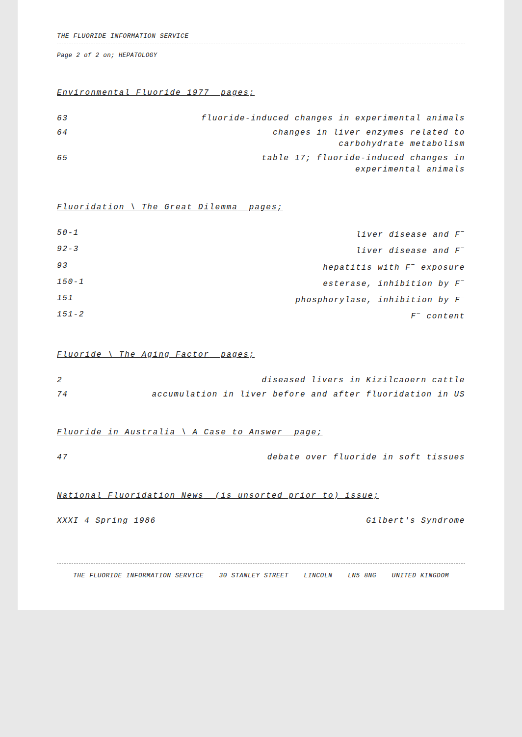THE FLUORIDE INFORMATION SERVICE
Page 2 of 2 on; HEPATOLOGY
Environmental Fluoride 1977 pages;
| 63 | fluoride-induced changes in experimental animals |
| 64 | changes in liver enzymes related to carbohydrate metabolism |
| 65 | table 17; fluoride-induced changes in experimental animals |
Fluoridation \ The Great Dilemma pages;
| 50-1 | liver disease and F − |
| 92-3 | liver disease and F − |
| 93 | hepatitis with F − exposure |
| 150-1 | esterase, inhibition by F − |
| 151 | phosphorylase, inhibition by F − |
| 151-2 | F − content |
Fluoride \ The Aging Factor pages;
| 2 | diseased livers in Kizilcaoern cattle |
| 74 | accumulation in liver before and after fluoridation in US |
Fluoride in Australia \ A Case to Answer page;
| 47 | debate over fluoride in soft tissues |
National Fluoridation News (is unsorted prior to) issue;
| XXXI 4 Spring 1986 | Gilbert's Syndrome |
THE FLUORIDE INFORMATION SERVICE 30 STANLEY STREET LINCOLN LN5 8NG UNITED KINGDOM